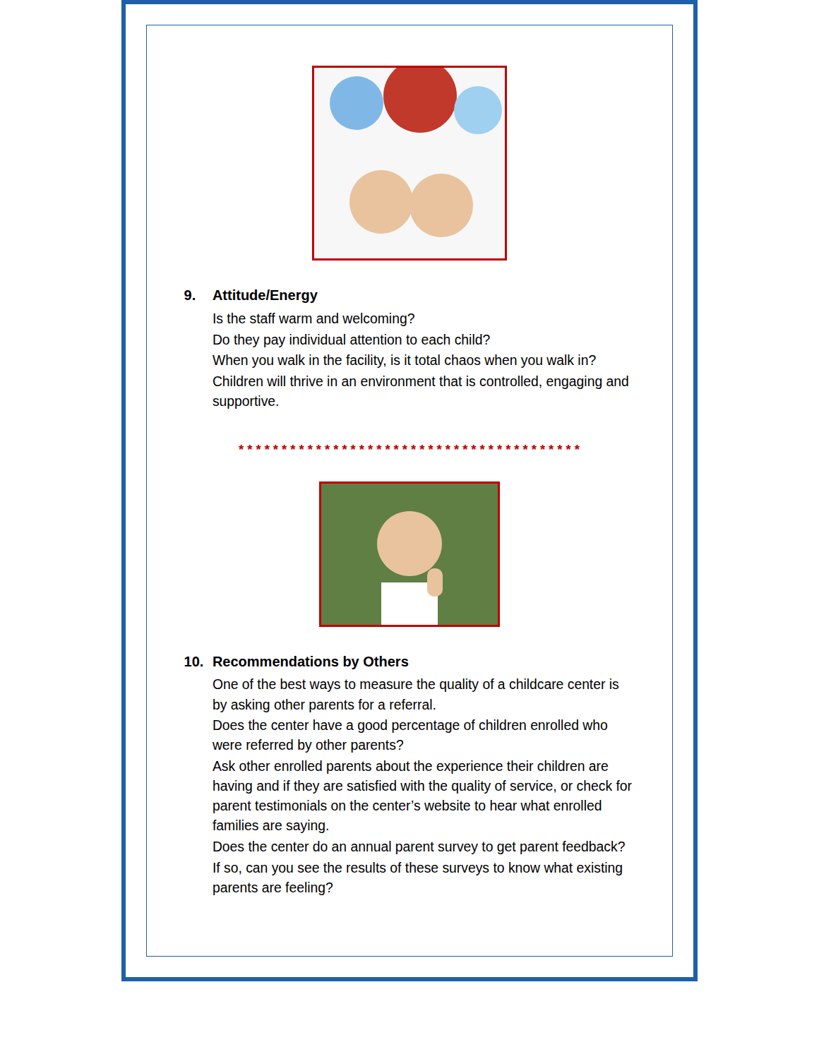9. Attitude/Energy
Is the staff warm and welcoming?
Do they pay individual attention to each child?
When you walk in the facility, is it total chaos when you walk in?
Children will thrive in an environment that is controlled, engaging and supportive.
****************************************
10. Recommendations by Others
One of the best ways to measure the quality of a childcare center is by asking other parents for a referral.
Does the center have a good percentage of children enrolled who were referred by other parents?
Ask other enrolled parents about the experience their children are having and if they are satisfied with the quality of service, or check for parent testimonials on the center’s website to hear what enrolled families are saying.
Does the center do an annual parent survey to get parent feedback?
If so, can you see the results of these surveys to know what existing parents are feeling?